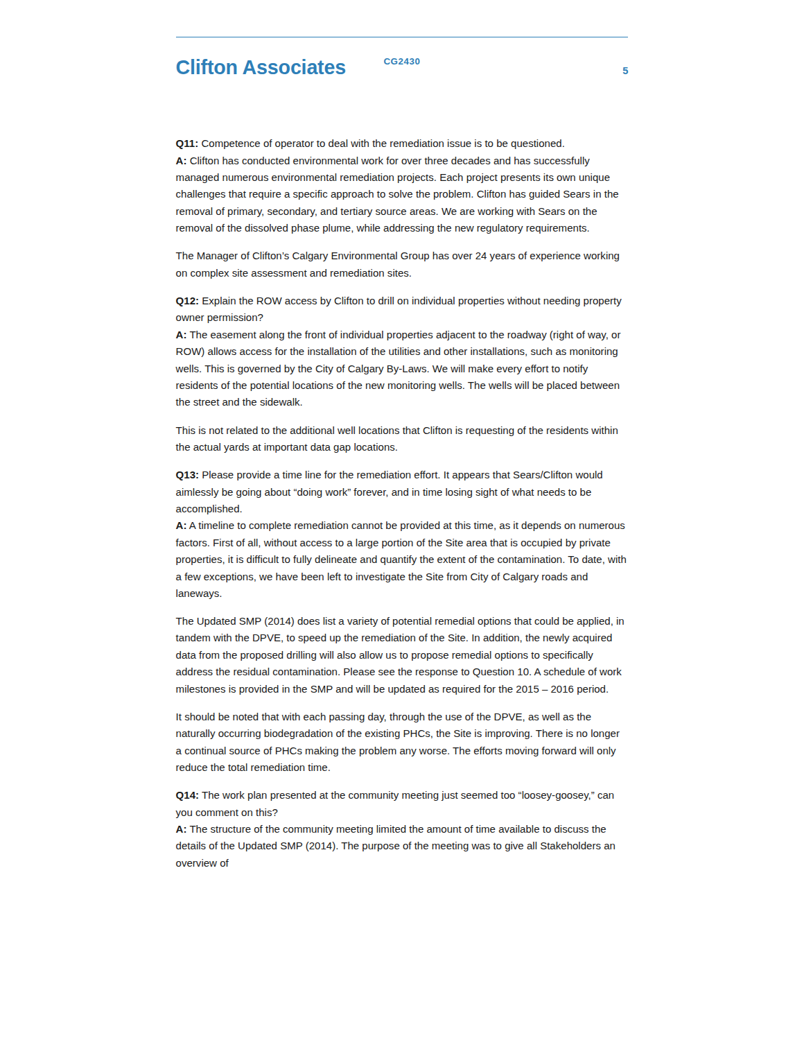Clifton Associates
CG2430
5
Q11: Competence of operator to deal with the remediation issue is to be questioned.
A: Clifton has conducted environmental work for over three decades and has successfully managed numerous environmental remediation projects. Each project presents its own unique challenges that require a specific approach to solve the problem. Clifton has guided Sears in the removal of primary, secondary, and tertiary source areas. We are working with Sears on the removal of the dissolved phase plume, while addressing the new regulatory requirements.
The Manager of Clifton’s Calgary Environmental Group has over 24 years of experience working on complex site assessment and remediation sites.
Q12: Explain the ROW access by Clifton to drill on individual properties without needing property owner permission?
A: The easement along the front of individual properties adjacent to the roadway (right of way, or ROW) allows access for the installation of the utilities and other installations, such as monitoring wells. This is governed by the City of Calgary By-Laws. We will make every effort to notify residents of the potential locations of the new monitoring wells. The wells will be placed between the street and the sidewalk.
This is not related to the additional well locations that Clifton is requesting of the residents within the actual yards at important data gap locations.
Q13: Please provide a time line for the remediation effort. It appears that Sears/Clifton would aimlessly be going about “doing work” forever, and in time losing sight of what needs to be accomplished.
A: A timeline to complete remediation cannot be provided at this time, as it depends on numerous factors. First of all, without access to a large portion of the Site area that is occupied by private properties, it is difficult to fully delineate and quantify the extent of the contamination. To date, with a few exceptions, we have been left to investigate the Site from City of Calgary roads and laneways.
The Updated SMP (2014) does list a variety of potential remedial options that could be applied, in tandem with the DPVE, to speed up the remediation of the Site. In addition, the newly acquired data from the proposed drilling will also allow us to propose remedial options to specifically address the residual contamination. Please see the response to Question 10. A schedule of work milestones is provided in the SMP and will be updated as required for the 2015 – 2016 period.
It should be noted that with each passing day, through the use of the DPVE, as well as the naturally occurring biodegradation of the existing PHCs, the Site is improving. There is no longer a continual source of PHCs making the problem any worse. The efforts moving forward will only reduce the total remediation time.
Q14: The work plan presented at the community meeting just seemed too “loosey-goosey,” can you comment on this?
A: The structure of the community meeting limited the amount of time available to discuss the details of the Updated SMP (2014). The purpose of the meeting was to give all Stakeholders an overview of